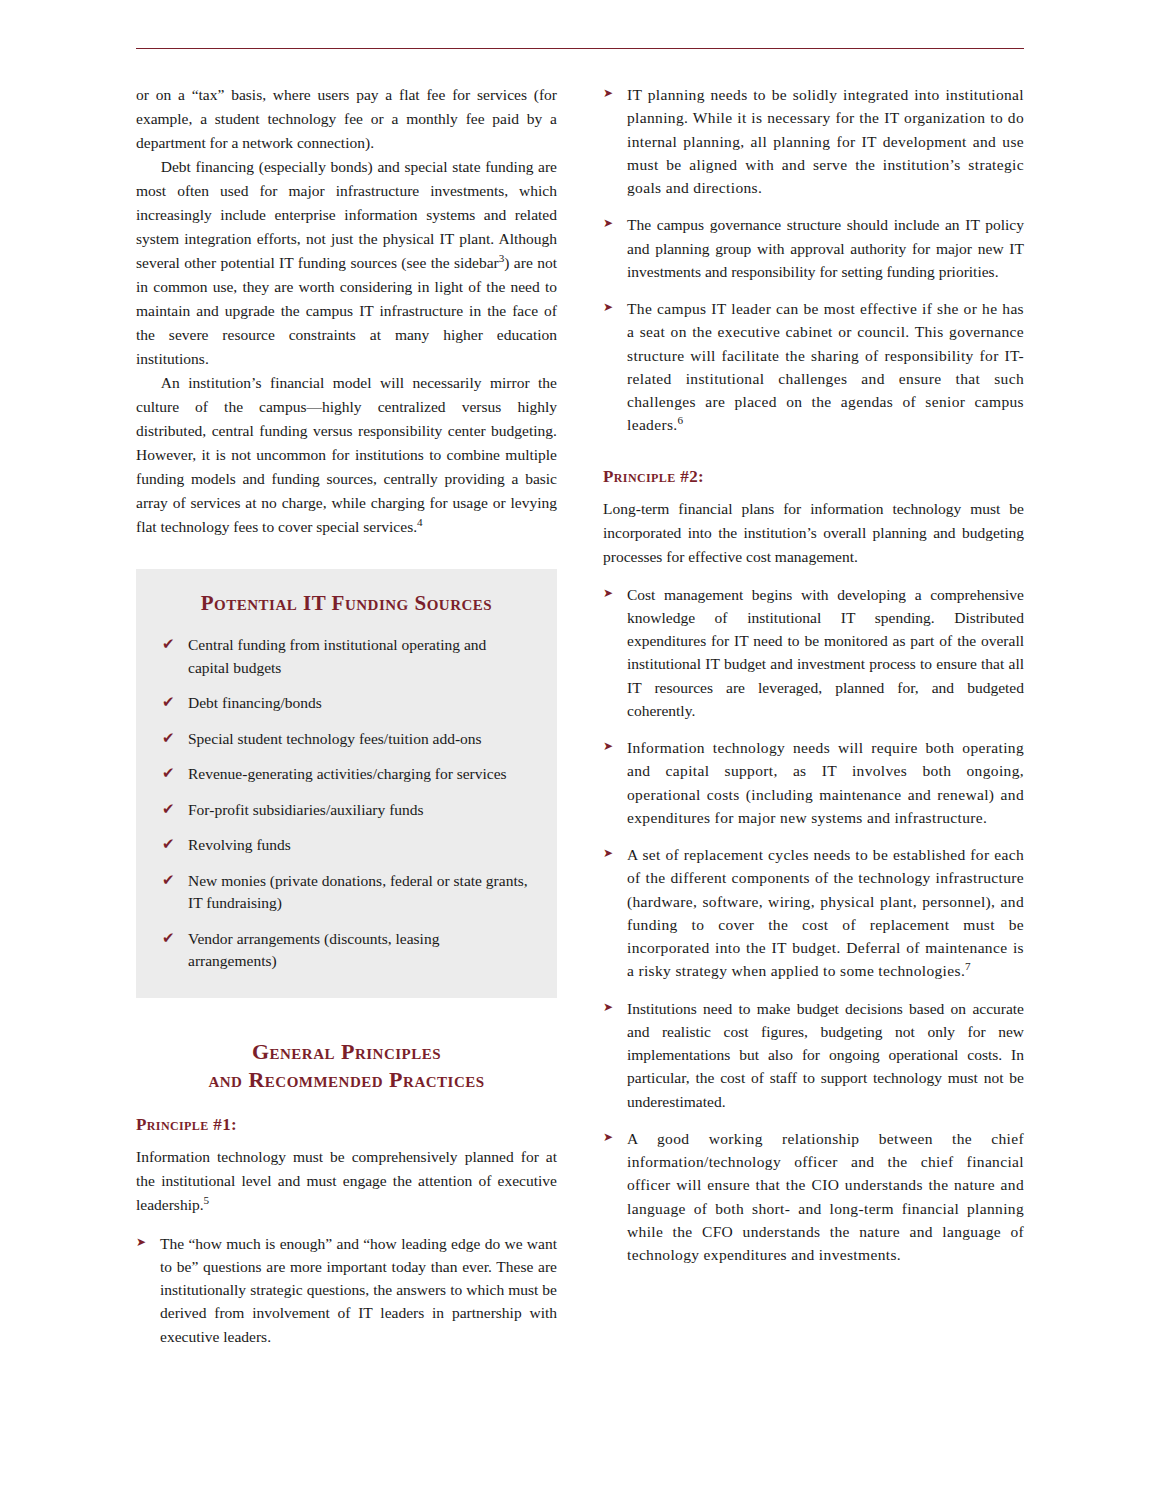or on a “tax” basis, where users pay a flat fee for services (for example, a student technology fee or a monthly fee paid by a department for a network connection).
Debt financing (especially bonds) and special state funding are most often used for major infrastructure investments, which increasingly include enterprise information systems and related system integration efforts, not just the physical IT plant. Although several other potential IT funding sources (see the sidebar3) are not in common use, they are worth considering in light of the need to maintain and upgrade the campus IT infrastructure in the face of the severe resource constraints at many higher education institutions.
An institution’s financial model will necessarily mirror the culture of the campus—highly centralized versus highly distributed, central funding versus responsibility center budgeting. However, it is not uncommon for institutions to combine multiple funding models and funding sources, centrally providing a basic array of services at no charge, while charging for usage or levying flat technology fees to cover special services.4
Potential IT Funding Sources
Central funding from institutional operating and capital budgets
Debt financing/bonds
Special student technology fees/tuition add-ons
Revenue-generating activities/charging for services
For-profit subsidiaries/auxiliary funds
Revolving funds
New monies (private donations, federal or state grants, IT fundraising)
Vendor arrangements (discounts, leasing arrangements)
General Principles
and Recommended Practices
Principle #1:
Information technology must be comprehensively planned for at the institutional level and must engage the attention of executive leadership.5
The “how much is enough” and “how leading edge do we want to be” questions are more important today than ever. These are institutionally strategic questions, the answers to which must be derived from involvement of IT leaders in partnership with executive leaders.
IT planning needs to be solidly integrated into institutional planning. While it is necessary for the IT organization to do internal planning, all planning for IT development and use must be aligned with and serve the institution’s strategic goals and directions.
The campus governance structure should include an IT policy and planning group with approval authority for major new IT investments and responsibility for setting funding priorities.
The campus IT leader can be most effective if she or he has a seat on the executive cabinet or council. This governance structure will facilitate the sharing of responsibility for IT-related institutional challenges and ensure that such challenges are placed on the agendas of senior campus leaders.6
Principle #2:
Long-term financial plans for information technology must be incorporated into the institution’s overall planning and budgeting processes for effective cost management.
Cost management begins with developing a comprehensive knowledge of institutional IT spending. Distributed expenditures for IT need to be monitored as part of the overall institutional IT budget and investment process to ensure that all IT resources are leveraged, planned for, and budgeted coherently.
Information technology needs will require both operating and capital support, as IT involves both ongoing, operational costs (including maintenance and renewal) and expenditures for major new systems and infrastructure.
A set of replacement cycles needs to be established for each of the different components of the technology infrastructure (hardware, software, wiring, physical plant, personnel), and funding to cover the cost of replacement must be incorporated into the IT budget. Deferral of maintenance is a risky strategy when applied to some technologies.7
Institutions need to make budget decisions based on accurate and realistic cost figures, budgeting not only for new implementations but also for ongoing operational costs. In particular, the cost of staff to support technology must not be underestimated.
A good working relationship between the chief information/technology officer and the chief financial officer will ensure that the CIO understands the nature and language of both short- and long-term financial planning while the CFO understands the nature and language of technology expenditures and investments.